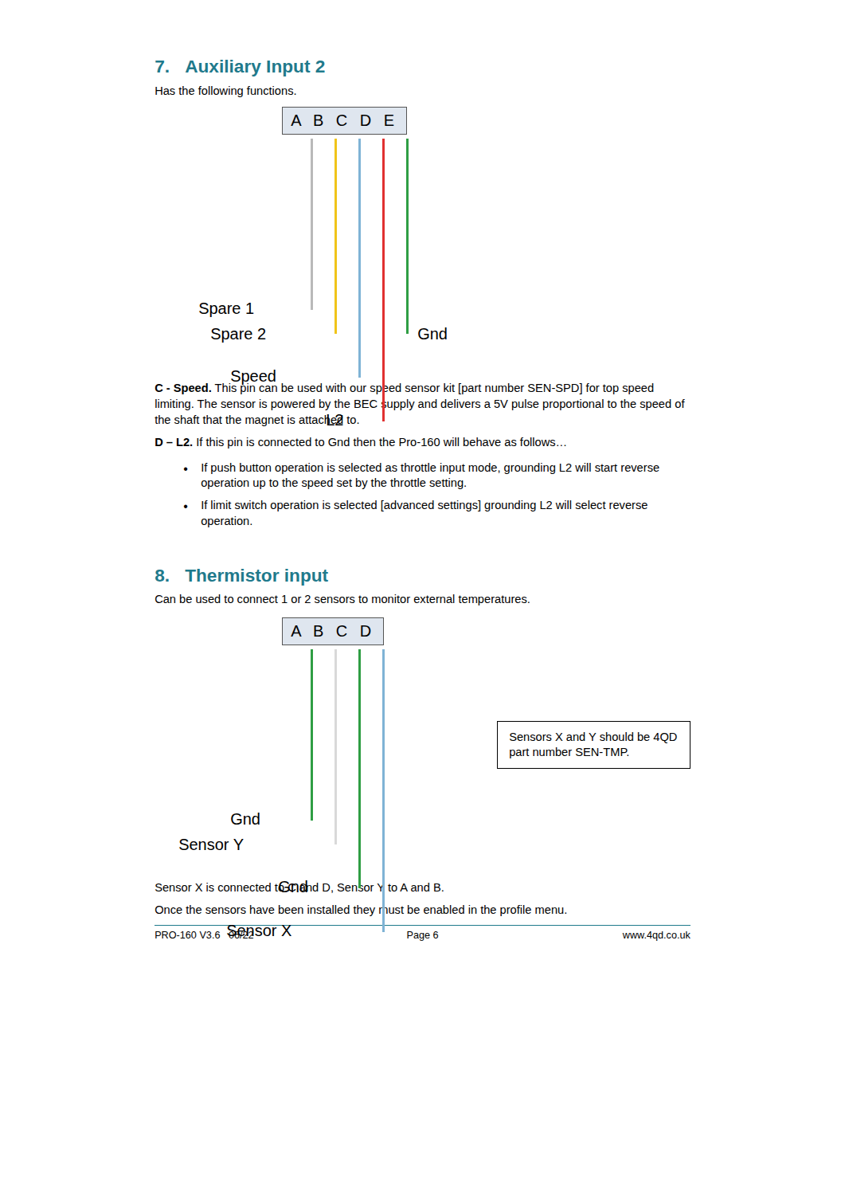7. Auxiliary Input 2
Has the following functions.
A B C D E
Spare 1
Spare 2
Speed
L2
Gnd
C - Speed. This pin can be used with our speed sensor kit [part number SEN-SPD] for top speed limiting. The sensor is powered by the BEC supply and delivers a 5V pulse proportional to the speed of the shaft that the magnet is attached to.
D – L2. If this pin is connected to Gnd then the Pro-160 will behave as follows…
If push button operation is selected as throttle input mode, grounding L2 will start reverse operation up to the speed set by the throttle setting.
If limit switch operation is selected [advanced settings] grounding L2 will select reverse operation.
8. Thermistor input
Can be used to connect 1 or 2 sensors to monitor external temperatures.
A B C D
Gnd
Sensor Y
Gnd
Sensor X
Sensors X and Y should be 4QD part number SEN-TMP.
Sensor X is connected to C and D, Sensor Y to A and B.
Once the sensors have been installed they must be enabled in the profile menu.
PRO-160 V3.6 06/22
Page 6
www.4qd.co.uk